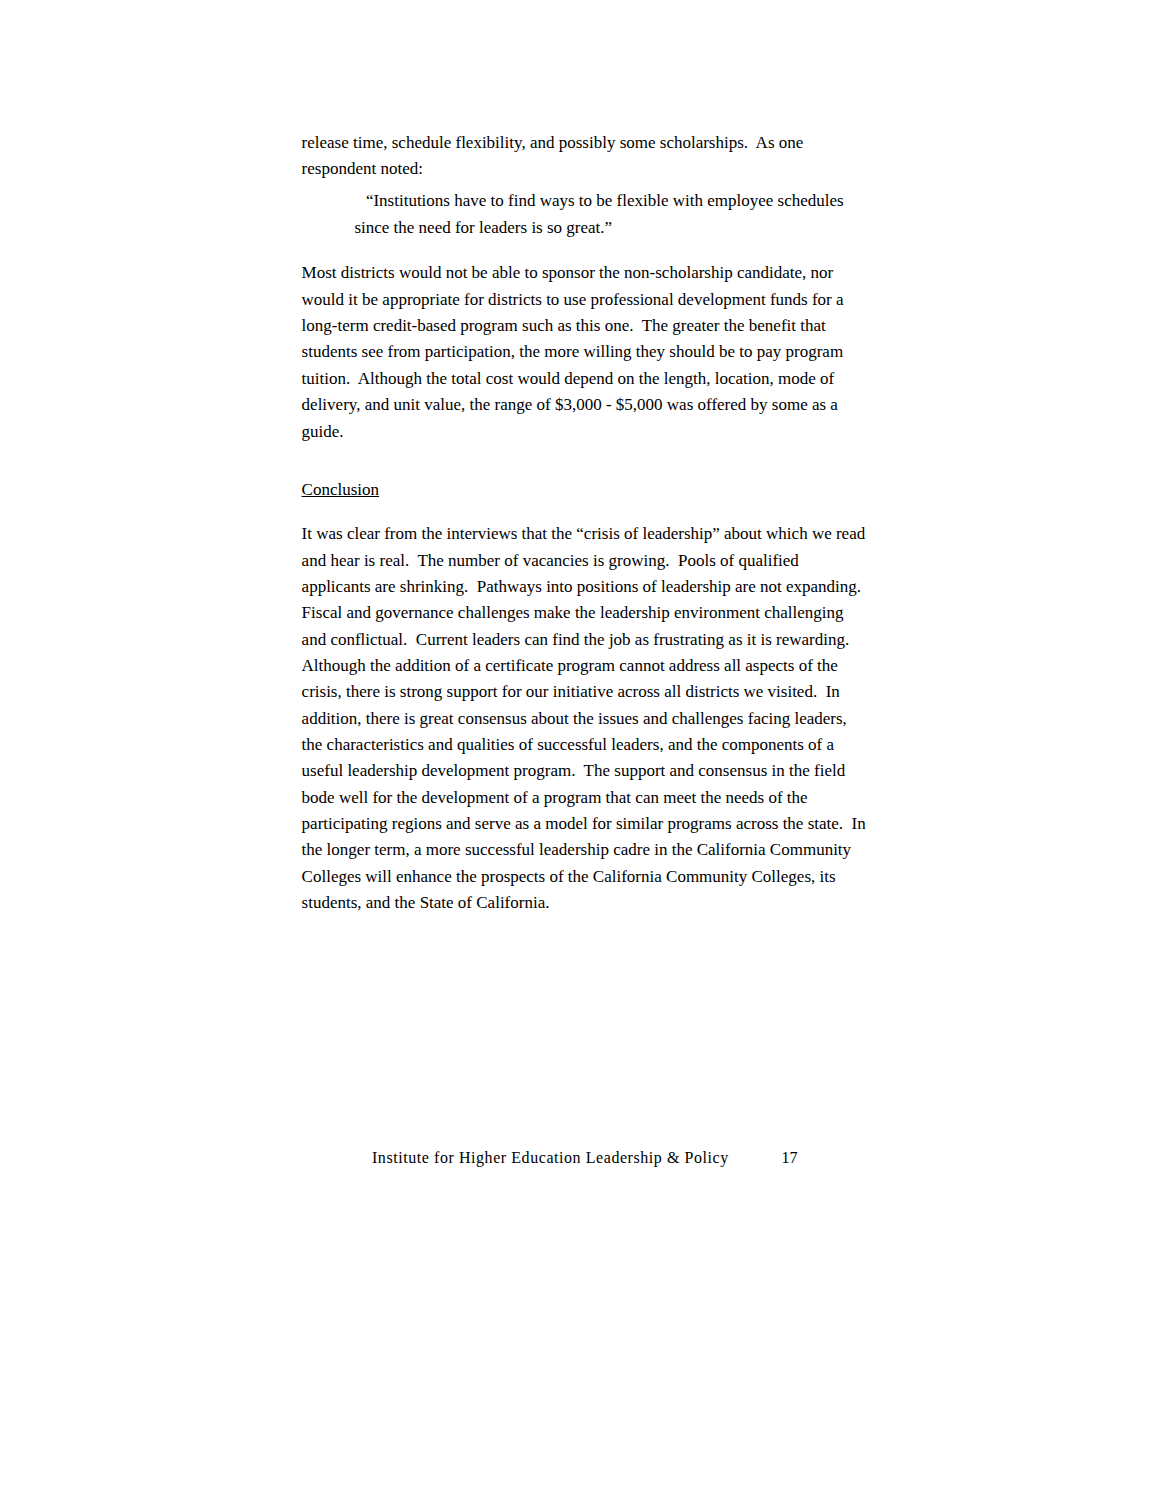release time, schedule flexibility, and possibly some scholarships. As one respondent noted:
“Institutions have to find ways to be flexible with employee schedules since the need for leaders is so great.”
Most districts would not be able to sponsor the non-scholarship candidate, nor would it be appropriate for districts to use professional development funds for a long-term credit-based program such as this one. The greater the benefit that students see from participation, the more willing they should be to pay program tuition. Although the total cost would depend on the length, location, mode of delivery, and unit value, the range of $3,000 - $5,000 was offered by some as a guide.
Conclusion
It was clear from the interviews that the “crisis of leadership” about which we read and hear is real. The number of vacancies is growing. Pools of qualified applicants are shrinking. Pathways into positions of leadership are not expanding. Fiscal and governance challenges make the leadership environment challenging and conflictual. Current leaders can find the job as frustrating as it is rewarding. Although the addition of a certificate program cannot address all aspects of the crisis, there is strong support for our initiative across all districts we visited. In addition, there is great consensus about the issues and challenges facing leaders, the characteristics and qualities of successful leaders, and the components of a useful leadership development program. The support and consensus in the field bode well for the development of a program that can meet the needs of the participating regions and serve as a model for similar programs across the state. In the longer term, a more successful leadership cadre in the California Community Colleges will enhance the prospects of the California Community Colleges, its students, and the State of California.
Institute for Higher Education Leadership & Policy 17